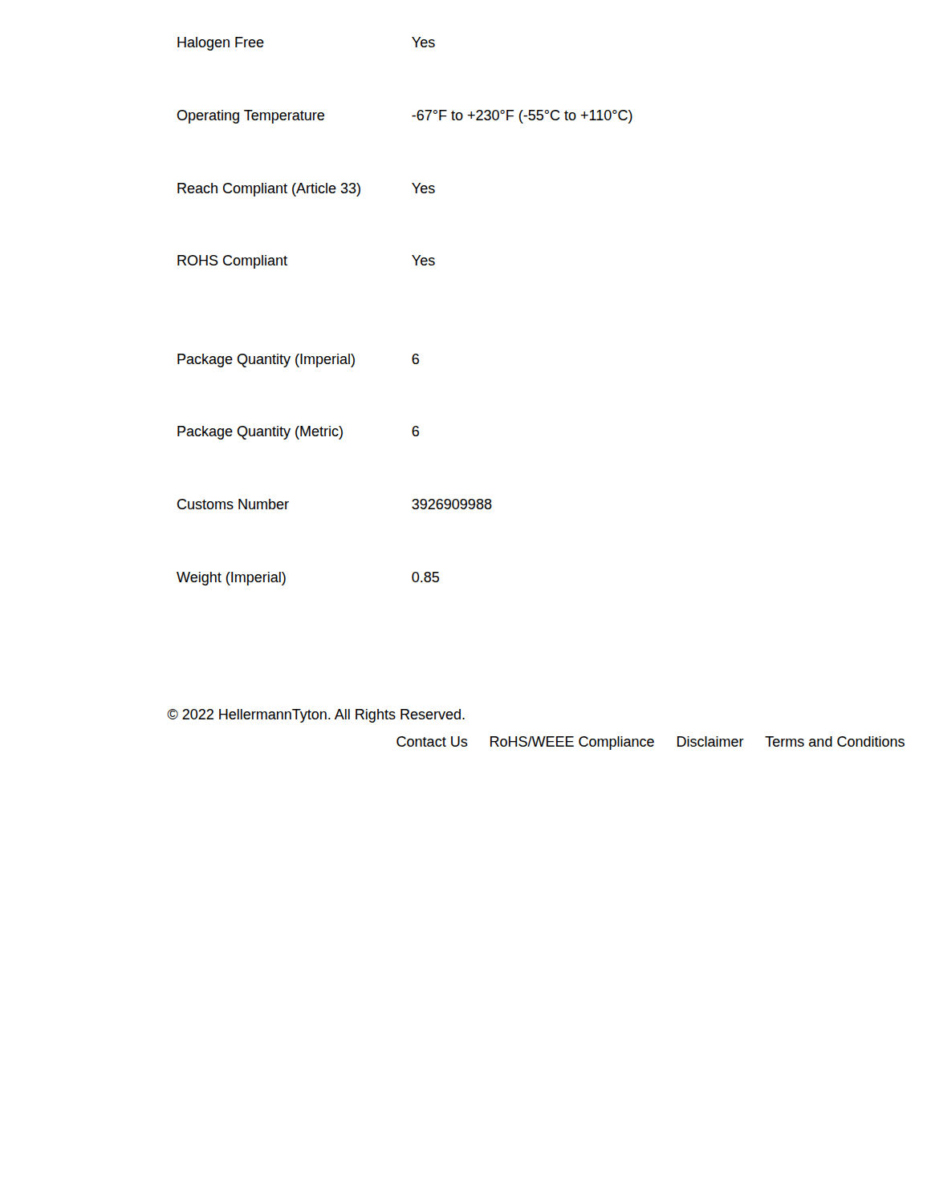| Halogen Free | Yes |
| Operating Temperature | -67°F to +230°F (-55°C to +110°C) |
| Reach Compliant (Article 33) | Yes |
| ROHS Compliant | Yes |
| Package Quantity (Imperial) | 6 |
| Package Quantity (Metric) | 6 |
| Customs Number | 3926909988 |
| Weight (Imperial) | 0.85 |
© 2022 HellermannTyton. All Rights Reserved.
Contact Us RoHS/WEEE Compliance Disclaimer Terms and Conditions